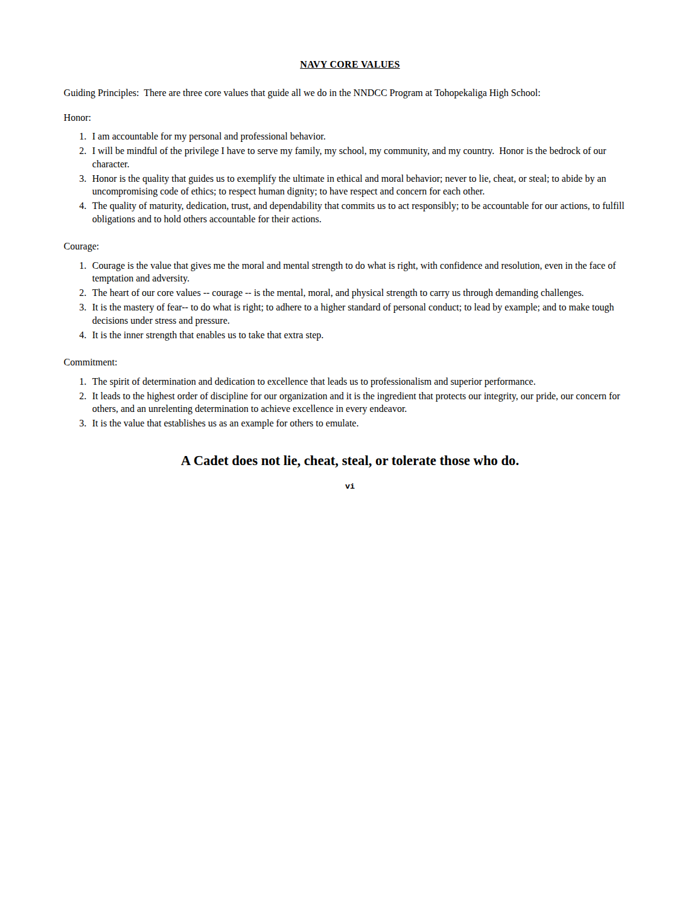NAVY CORE VALUES
Guiding Principles: There are three core values that guide all we do in the NNDCC Program at Tohopekaliga High School:
Honor:
I am accountable for my personal and professional behavior.
I will be mindful of the privilege I have to serve my family, my school, my community, and my country. Honor is the bedrock of our character.
Honor is the quality that guides us to exemplify the ultimate in ethical and moral behavior; never to lie, cheat, or steal; to abide by an uncompromising code of ethics; to respect human dignity; to have respect and concern for each other.
The quality of maturity, dedication, trust, and dependability that commits us to act responsibly; to be accountable for our actions, to fulfill obligations and to hold others accountable for their actions.
Courage:
Courage is the value that gives me the moral and mental strength to do what is right, with confidence and resolution, even in the face of temptation and adversity.
The heart of our core values -- courage -- is the mental, moral, and physical strength to carry us through demanding challenges.
It is the mastery of fear-- to do what is right; to adhere to a higher standard of personal conduct; to lead by example; and to make tough decisions under stress and pressure.
It is the inner strength that enables us to take that extra step.
Commitment:
The spirit of determination and dedication to excellence that leads us to professionalism and superior performance.
It leads to the highest order of discipline for our organization and it is the ingredient that protects our integrity, our pride, our concern for others, and an unrelenting determination to achieve excellence in every endeavor.
It is the value that establishes us as an example for others to emulate.
A Cadet does not lie, cheat, steal, or tolerate those who do.
vi